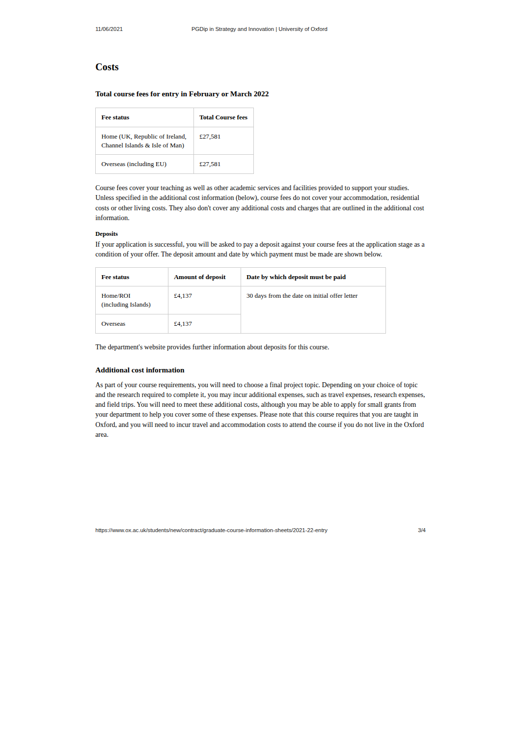11/06/2021 PGDip in Strategy and Innovation | University of Oxford
Costs
Total course fees for entry in February or March 2022
| Fee status | Total Course fees |
| --- | --- |
| Home (UK, Republic of Ireland, Channel Islands & Isle of Man) | £27,581 |
| Overseas (including EU) | £27,581 |
Course fees cover your teaching as well as other academic services and facilities provided to support your studies. Unless specified in the additional cost information (below), course fees do not cover your accommodation, residential costs or other living costs. They also don't cover any additional costs and charges that are outlined in the additional cost information.
Deposits
If your application is successful, you will be asked to pay a deposit against your course fees at the application stage as a condition of your offer. The deposit amount and date by which payment must be made are shown below.
| Fee status | Amount of deposit | Date by which deposit must be paid |
| --- | --- | --- |
| Home/ROI (including Islands) | £4,137 | 30 days from the date on initial offer letter |
| Overseas | £4,137 | |
The department's website provides further information about deposits for this course.
Additional cost information
As part of your course requirements, you will need to choose a final project topic. Depending on your choice of topic and the research required to complete it, you may incur additional expenses, such as travel expenses, research expenses, and field trips. You will need to meet these additional costs, although you may be able to apply for small grants from your department to help you cover some of these expenses. Please note that this course requires that you are taught in Oxford, and you will need to incur travel and accommodation costs to attend the course if you do not live in the Oxford area.
https://www.ox.ac.uk/students/new/contract/graduate-course-information-sheets/2021-22-entry 3/4